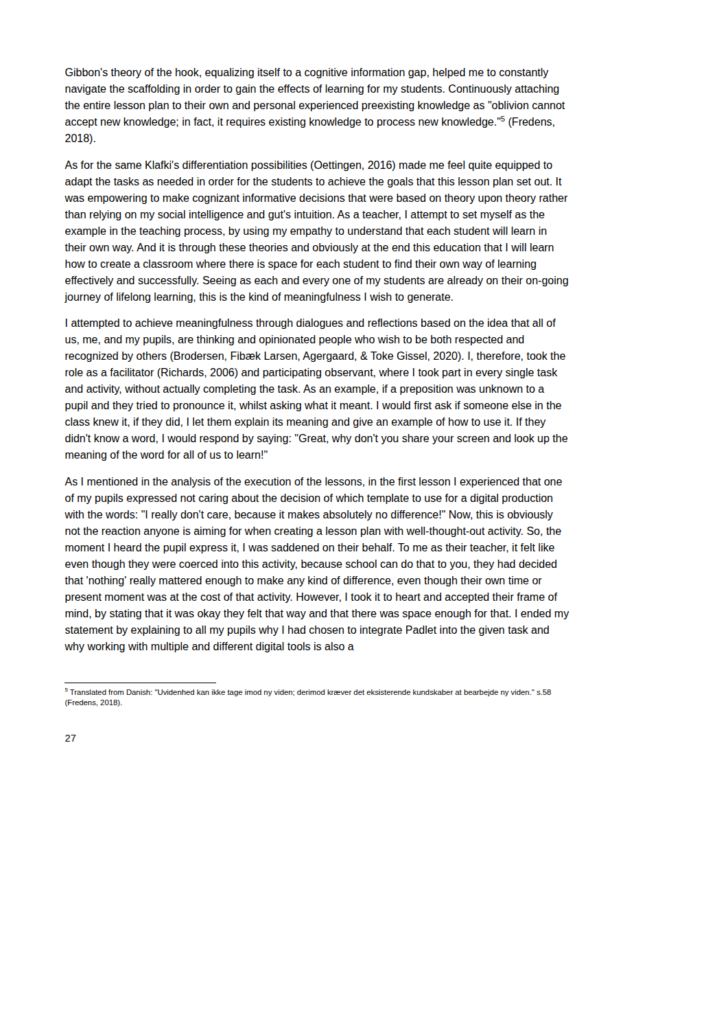Gibbon's theory of the hook, equalizing itself to a cognitive information gap, helped me to constantly navigate the scaffolding in order to gain the effects of learning for my students. Continuously attaching the entire lesson plan to their own and personal experienced preexisting knowledge as "oblivion cannot accept new knowledge; in fact, it requires existing knowledge to process new knowledge."5 (Fredens, 2018).
As for the same Klafki's differentiation possibilities (Oettingen, 2016) made me feel quite equipped to adapt the tasks as needed in order for the students to achieve the goals that this lesson plan set out. It was empowering to make cognizant informative decisions that were based on theory upon theory rather than relying on my social intelligence and gut's intuition. As a teacher, I attempt to set myself as the example in the teaching process, by using my empathy to understand that each student will learn in their own way. And it is through these theories and obviously at the end this education that I will learn how to create a classroom where there is space for each student to find their own way of learning effectively and successfully. Seeing as each and every one of my students are already on their on-going journey of lifelong learning, this is the kind of meaningfulness I wish to generate.
I attempted to achieve meaningfulness through dialogues and reflections based on the idea that all of us, me, and my pupils, are thinking and opinionated people who wish to be both respected and recognized by others (Brodersen, Fibæk Larsen, Agergaard, & Toke Gissel, 2020). I, therefore, took the role as a facilitator (Richards, 2006) and participating observant, where I took part in every single task and activity, without actually completing the task. As an example, if a preposition was unknown to a pupil and they tried to pronounce it, whilst asking what it meant. I would first ask if someone else in the class knew it, if they did, I let them explain its meaning and give an example of how to use it. If they didn't know a word, I would respond by saying: "Great, why don't you share your screen and look up the meaning of the word for all of us to learn!"
As I mentioned in the analysis of the execution of the lessons, in the first lesson I experienced that one of my pupils expressed not caring about the decision of which template to use for a digital production with the words: "I really don't care, because it makes absolutely no difference!" Now, this is obviously not the reaction anyone is aiming for when creating a lesson plan with well-thought-out activity. So, the moment I heard the pupil express it, I was saddened on their behalf. To me as their teacher, it felt like even though they were coerced into this activity, because school can do that to you, they had decided that 'nothing' really mattered enough to make any kind of difference, even though their own time or present moment was at the cost of that activity. However, I took it to heart and accepted their frame of mind, by stating that it was okay they felt that way and that there was space enough for that. I ended my statement by explaining to all my pupils why I had chosen to integrate Padlet into the given task and why working with multiple and different digital tools is also a
5 Translated from Danish: "Uvidenhed kan ikke tage imod ny viden; derimod kræver det eksisterende kundskaber at bearbejde ny viden." s.58 (Fredens, 2018).
27